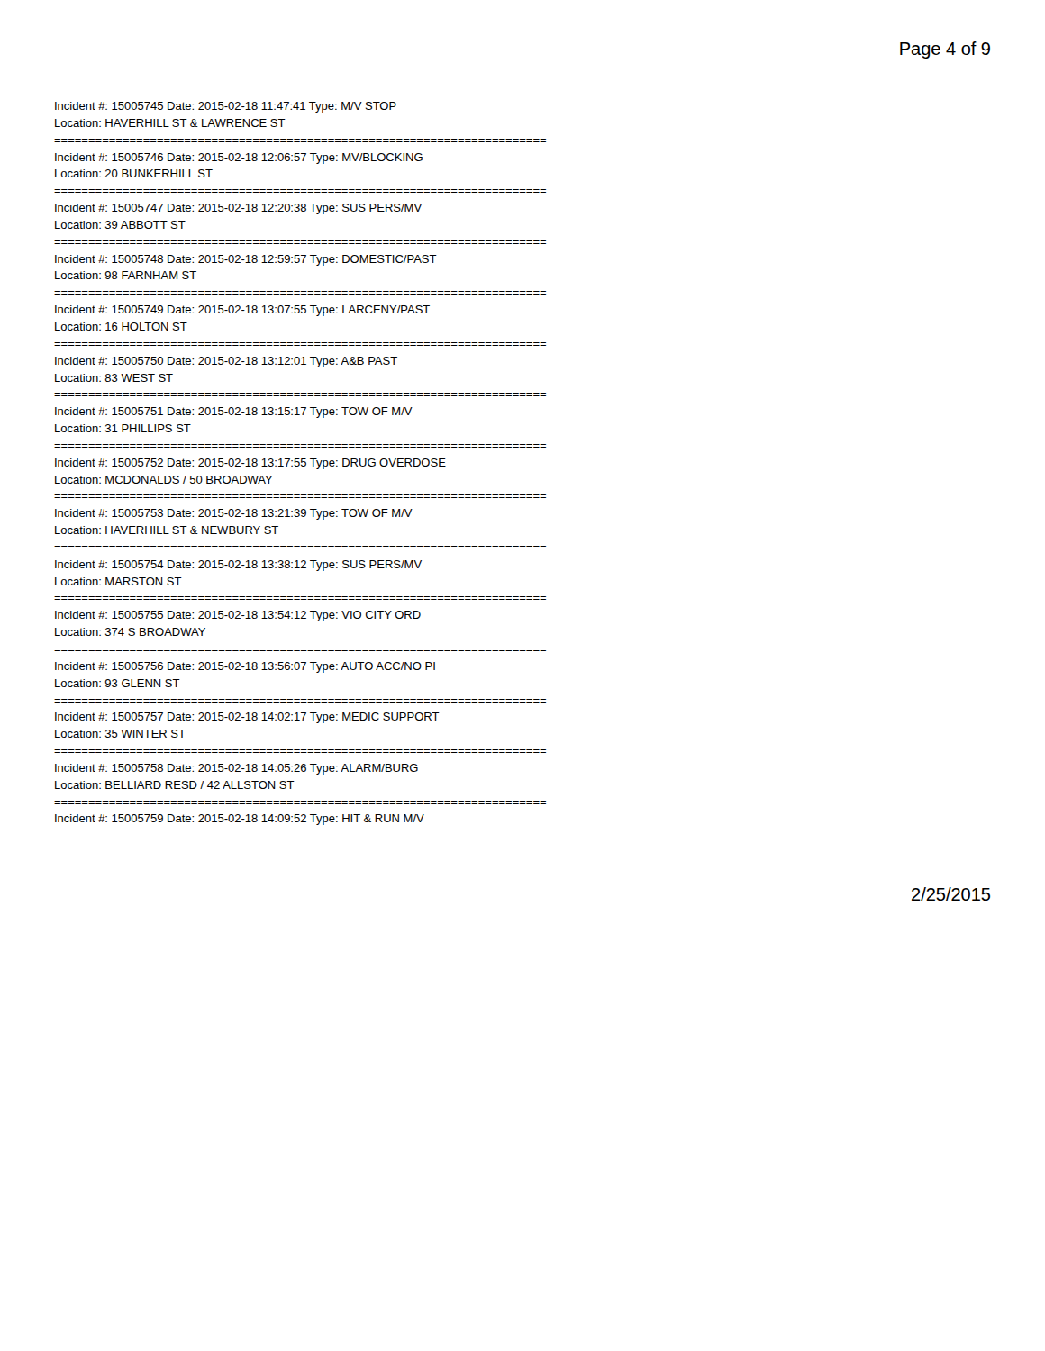Page 4 of 9
Incident #: 15005745 Date: 2015-02-18 11:47:41 Type: M/V STOP
Location: HAVERHILL ST & LAWRENCE ST
========================================================================
Incident #: 15005746 Date: 2015-02-18 12:06:57 Type: MV/BLOCKING
Location: 20 BUNKERHILL ST
========================================================================
Incident #: 15005747 Date: 2015-02-18 12:20:38 Type: SUS PERS/MV
Location: 39 ABBOTT ST
========================================================================
Incident #: 15005748 Date: 2015-02-18 12:59:57 Type: DOMESTIC/PAST
Location: 98 FARNHAM ST
========================================================================
Incident #: 15005749 Date: 2015-02-18 13:07:55 Type: LARCENY/PAST
Location: 16 HOLTON ST
========================================================================
Incident #: 15005750 Date: 2015-02-18 13:12:01 Type: A&B PAST
Location: 83 WEST ST
========================================================================
Incident #: 15005751 Date: 2015-02-18 13:15:17 Type: TOW OF M/V
Location: 31 PHILLIPS ST
========================================================================
Incident #: 15005752 Date: 2015-02-18 13:17:55 Type: DRUG OVERDOSE
Location: MCDONALDS / 50 BROADWAY
========================================================================
Incident #: 15005753 Date: 2015-02-18 13:21:39 Type: TOW OF M/V
Location: HAVERHILL ST & NEWBURY ST
========================================================================
Incident #: 15005754 Date: 2015-02-18 13:38:12 Type: SUS PERS/MV
Location: MARSTON ST
========================================================================
Incident #: 15005755 Date: 2015-02-18 13:54:12 Type: VIO CITY ORD
Location: 374 S BROADWAY
========================================================================
Incident #: 15005756 Date: 2015-02-18 13:56:07 Type: AUTO ACC/NO PI
Location: 93 GLENN ST
========================================================================
Incident #: 15005757 Date: 2015-02-18 14:02:17 Type: MEDIC SUPPORT
Location: 35 WINTER ST
========================================================================
Incident #: 15005758 Date: 2015-02-18 14:05:26 Type: ALARM/BURG
Location: BELLIARD RESD / 42 ALLSTON ST
========================================================================
Incident #: 15005759 Date: 2015-02-18 14:09:52 Type: HIT & RUN M/V
2/25/2015